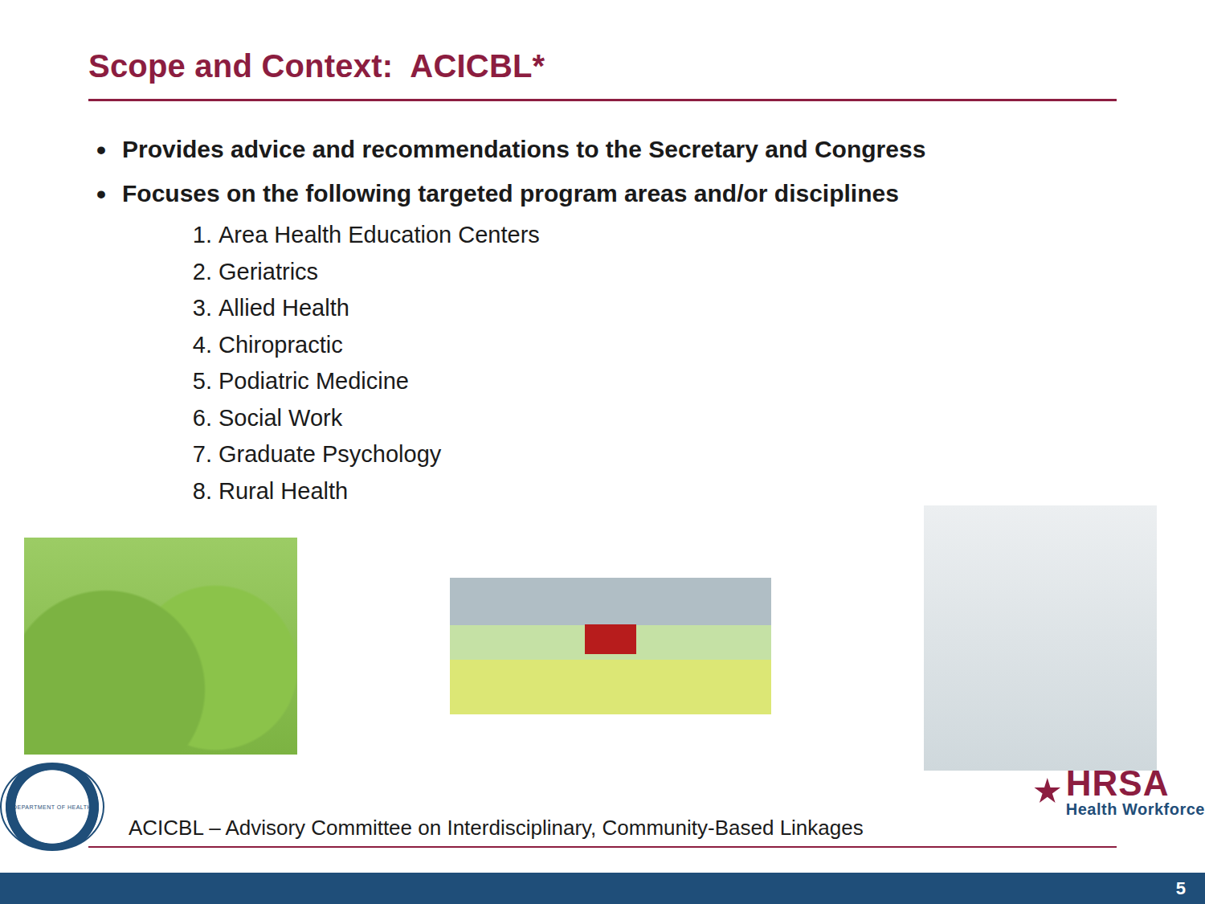Scope and Context: ACICBL*
Provides advice and recommendations to the Secretary and Congress
Focuses on the following targeted program areas and/or disciplines
Area Health Education Centers
Geriatrics
Allied Health
Chiropractic
Podiatric Medicine
Social Work
Graduate Psychology
Rural Health
ACICBL – Advisory Committee on Interdisciplinary, Community-Based Linkages
HRSA
Health Workforce
5